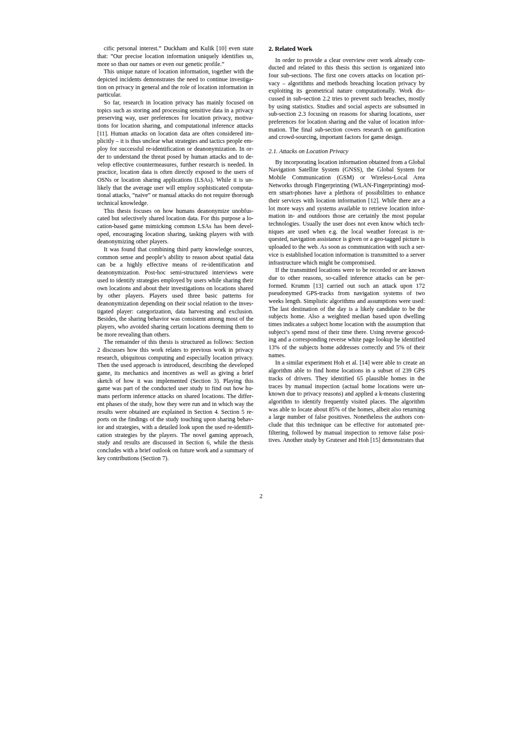cific personal interest.” Duckham and Kulik [10] even state that: ”Our precise location information uniquely identifies us, more so than our names or even our genetic profile.”
This unique nature of location information, together with the depicted incidents demonstrates the need to continue investigation on privacy in general and the role of location information in particular.
So far, research in location privacy has mainly focused on topics such as storing and processing sensitive data in a privacy preserving way, user preferences for location privacy, motivations for location sharing, and computational inference attacks [11]. Human attacks on location data are often considered implicitly – it is thus unclear what strategies and tactics people employ for successful re-identification or deanonymization. In order to understand the threat posed by human attacks and to develop effective countermeasures, further research is needed. In practice, location data is often directly exposed to the users of OSNs or location sharing applications (LSAs). While it is unlikely that the average user will employ sophisticated computational attacks, ”naive” or manual attacks do not require thorough technical knowledge.
This thesis focuses on how humans deanonymize unobfuscated but selectively shared location data. For this purpose a location-based game mimicking common LSAs has been developed, encouraging location sharing, tasking players with with deanonymizing other players.
It was found that combining third party knowledge sources, common sense and people’s ability to reason about spatial data can be a highly effective means of re-identification and deanonymization. Post-hoc semi-structured interviews were used to identify strategies employed by users while sharing their own locations and about their investigations on locations shared by other players. Players used three basic patterns for deanonymization depending on their social relation to the investigated player: categorization, data harvesting and exclusion. Besides, the sharing behavior was consistent among most of the players, who avoided sharing certain locations deeming them to be more revealing than others.
The remainder of this thesis is structured as follows: Section 2 discusses how this work relates to previous work in privacy research, ubiquitous computing and especially location privacy. Then the used approach is introduced, describing the developed game, its mechanics and incentives as well as giving a brief sketch of how it was implemented (Section 3). Playing this game was part of the conducted user study to find out how humans perform inference attacks on shared locations. The different phases of the study, how they were run and in which way the results were obtained are explained in Section 4. Section 5 reports on the findings of the study touching upon sharing behavior and strategies, with a detailed look upon the used re-identification strategies by the players. The novel gaming approach, study and results are discussed in Section 6, while the thesis concludes with a brief outlook on future work and a summary of key contributions (Section 7).
2. Related Work
In order to provide a clear overview over work already conducted and related to this thesis this section is organized into four sub-sections. The first one covers attacks on location privacy – algorithms and methods breaching location privacy by exploiting its geometrical nature computationally. Work discussed in sub-section 2.2 tries to prevent such breaches, mostly by using statistics. Studies and social aspects are subsumed in sub-section 2.3 focusing on reasons for sharing locations, user preferences for location sharing and the value of location information. The final sub-section covers research on gamification and crowd-sourcing, important factors for game design.
2.1. Attacks on Location Privacy
By incorporating location information obtained from a Global Navigation Satellite System (GNSS), the Global System for Mobile Communication (GSM) or Wireless-Local Area Networks through Fingerprinting (WLAN-Fingerprinting) modern smart-phones have a plethora of possibilities to enhance their services with location information [12]. While there are a lot more ways and systems available to retrieve location information in- and outdoors those are certainly the most popular technologies. Usually the user does not even know which techniques are used when e.g. the local weather forecast is requested, navigation assistance is given or a geo-tagged picture is uploaded to the web. As soon as communication with such a service is established location information is transmitted to a server infrastructure which might be compromised.
If the transmitted locations were to be recorded or are known due to other reasons, so-called inference attacks can be performed. Krumm [13] carried out such an attack upon 172 pseudonymed GPS-tracks from navigation systems of two weeks length. Simplistic algorithms and assumptions were used: The last destination of the day is a likely candidate to be the subjects home. Also a weighted median based upon dwelling times indicates a subject home location with the assumption that subject’s spend most of their time there. Using reverse geocoding and a corresponding reverse white page lookup he identified 13% of the subjects home addresses correctly and 5% of their names.
In a similar experiment Hoh et al. [14] were able to create an algorithm able to find home locations in a subset of 239 GPS tracks of drivers. They identified 65 plausible homes in the traces by manual inspection (actual home locations were unknown due to privacy reasons) and applied a k-means clustering algorithm to identify frequently visited places. The algorithm was able to locate about 85% of the homes, albeit also returning a large number of false positives. Nonetheless the authors conclude that this technique can be effective for automated prefiltering, followed by manual inspection to remove false positives. Another study by Gruteser and Hoh [15] demonstrates that
2